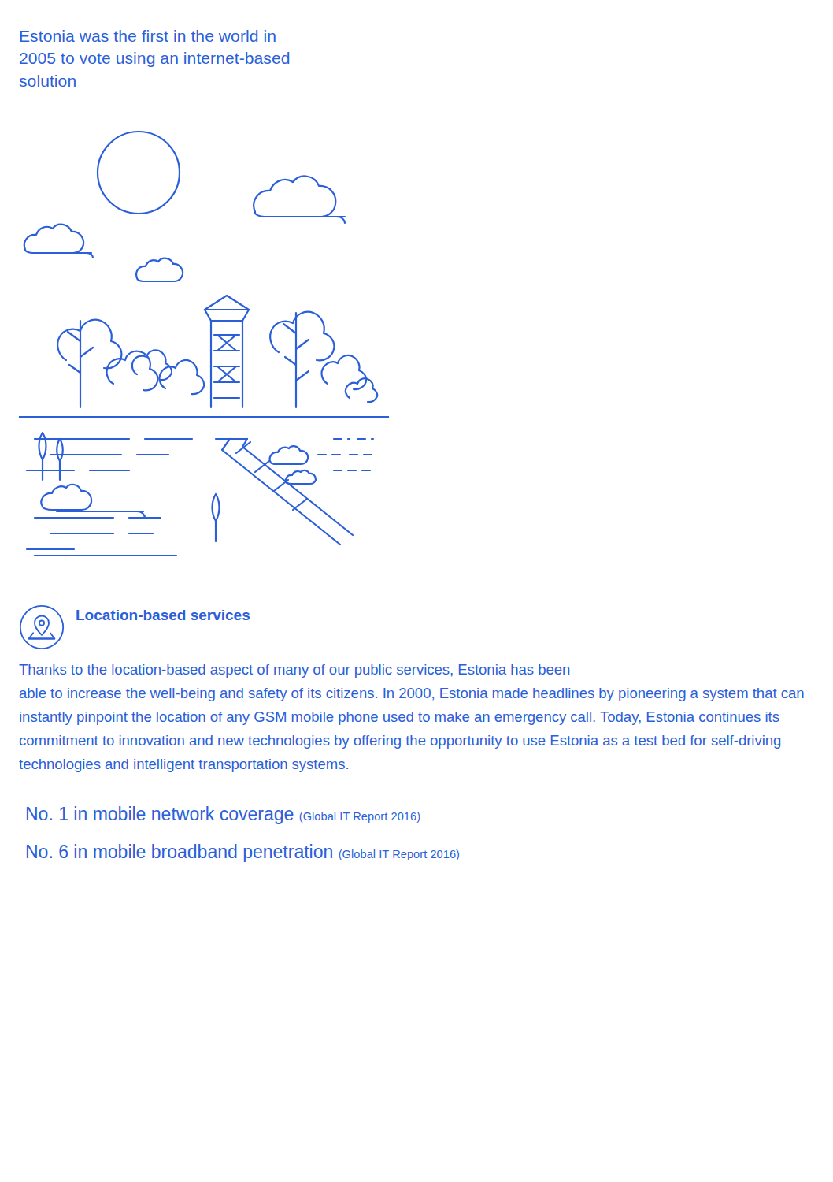Estonia was the first in the world in 2005 to vote using an internet-based solution
Location-based services
Thanks to the location-based aspect of many of our public services, Estonia has been
able to increase the well-being and safety of its citizens. In 2000, Estonia made headlines by pioneering a system that can instantly pinpoint the location of any GSM mobile phone used to make an emergency call. Today, Estonia continues its commitment to innovation and new technologies by offering the opportunity to use Estonia as a test bed for self-driving technologies and intelligent transportation systems.
No. 1 in mobile network coverage (Global IT Report 2016)
No. 6 in mobile broadband penetration (Global IT Report 2016)